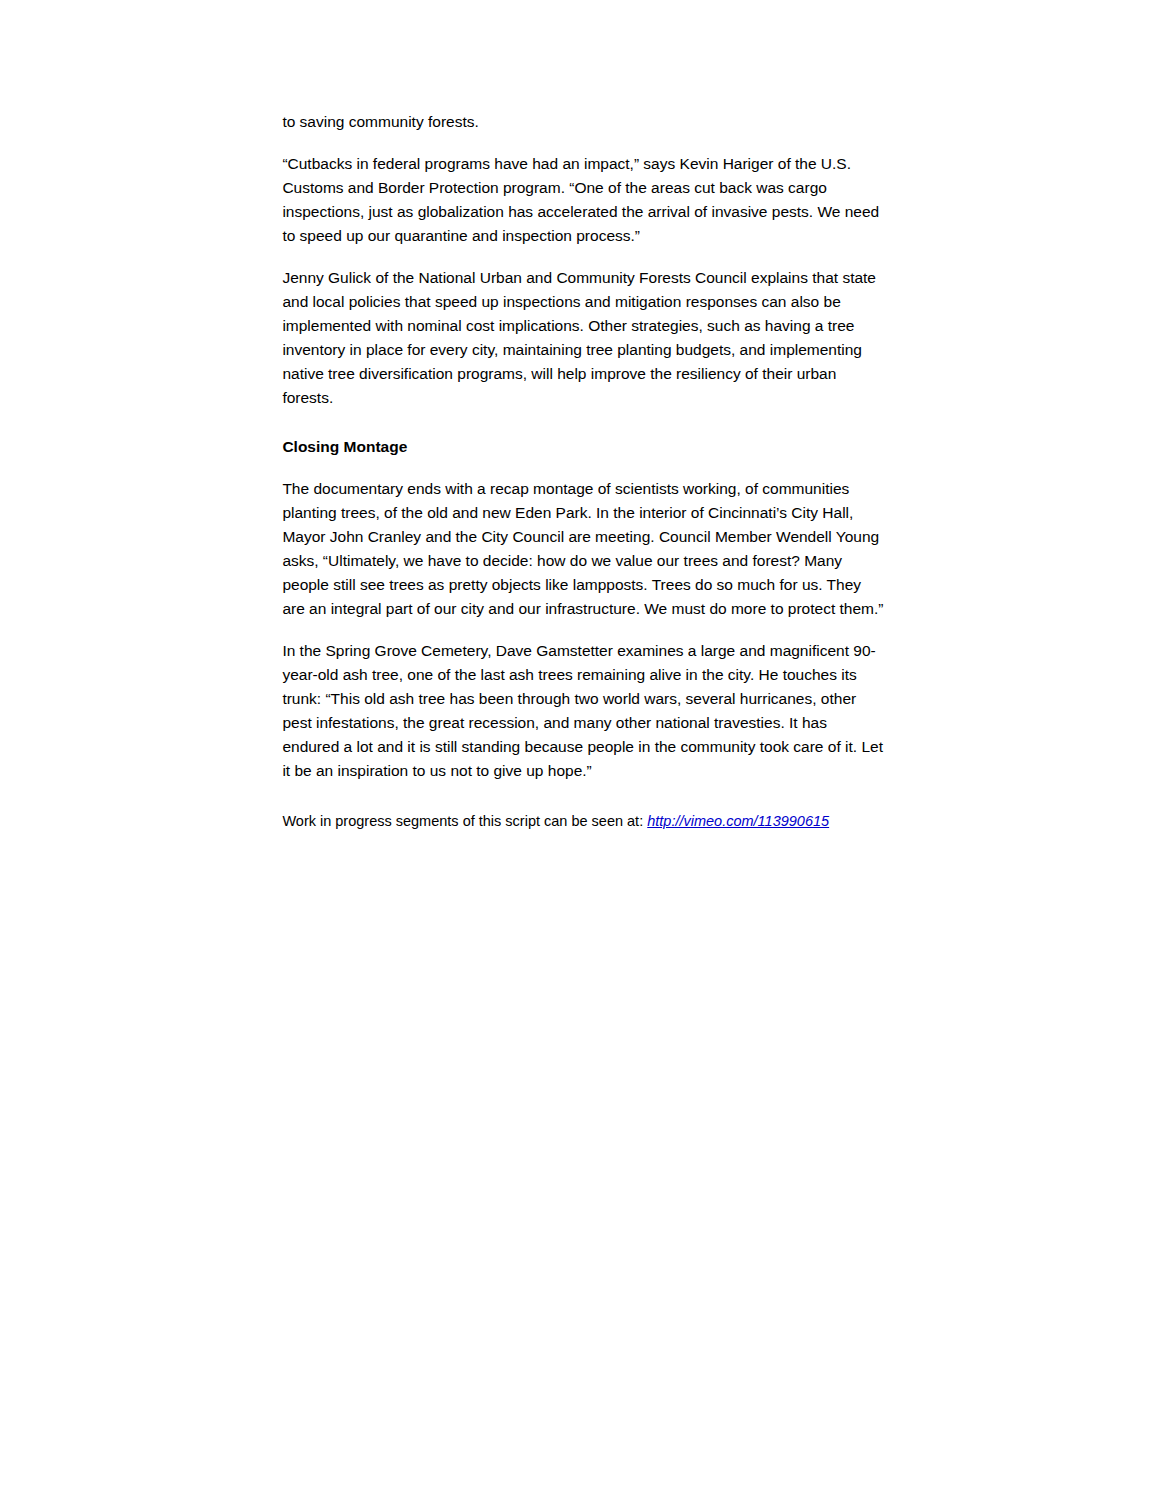to saving community forests.
“Cutbacks in federal programs have had an impact,” says Kevin Hariger of the U.S. Customs and Border Protection program. “One of the areas cut back was cargo inspections, just as globalization has accelerated the arrival of invasive pests. We need to speed up our quarantine and inspection process.”
Jenny Gulick of the National Urban and Community Forests Council explains that state and local policies that speed up inspections and mitigation responses can also be implemented with nominal cost implications. Other strategies, such as having a tree inventory in place for every city, maintaining tree planting budgets, and implementing native tree diversification programs, will help improve the resiliency of their urban forests.
Closing Montage
The documentary ends with a recap montage of scientists working, of communities planting trees, of the old and new Eden Park. In the interior of Cincinnati’s City Hall, Mayor John Cranley and the City Council are meeting. Council Member Wendell Young asks, “Ultimately, we have to decide: how do we value our trees and forest? Many people still see trees as pretty objects like lampposts. Trees do so much for us. They are an integral part of our city and our infrastructure. We must do more to protect them.”
In the Spring Grove Cemetery, Dave Gamstetter examines a large and magnificent 90-year-old ash tree, one of the last ash trees remaining alive in the city. He touches its trunk: “This old ash tree has been through two world wars, several hurricanes, other pest infestations, the great recession, and many other national travesties. It has endured a lot and it is still standing because people in the community took care of it. Let it be an inspiration to us not to give up hope.”
Work in progress segments of this script can be seen at: http://vimeo.com/113990615